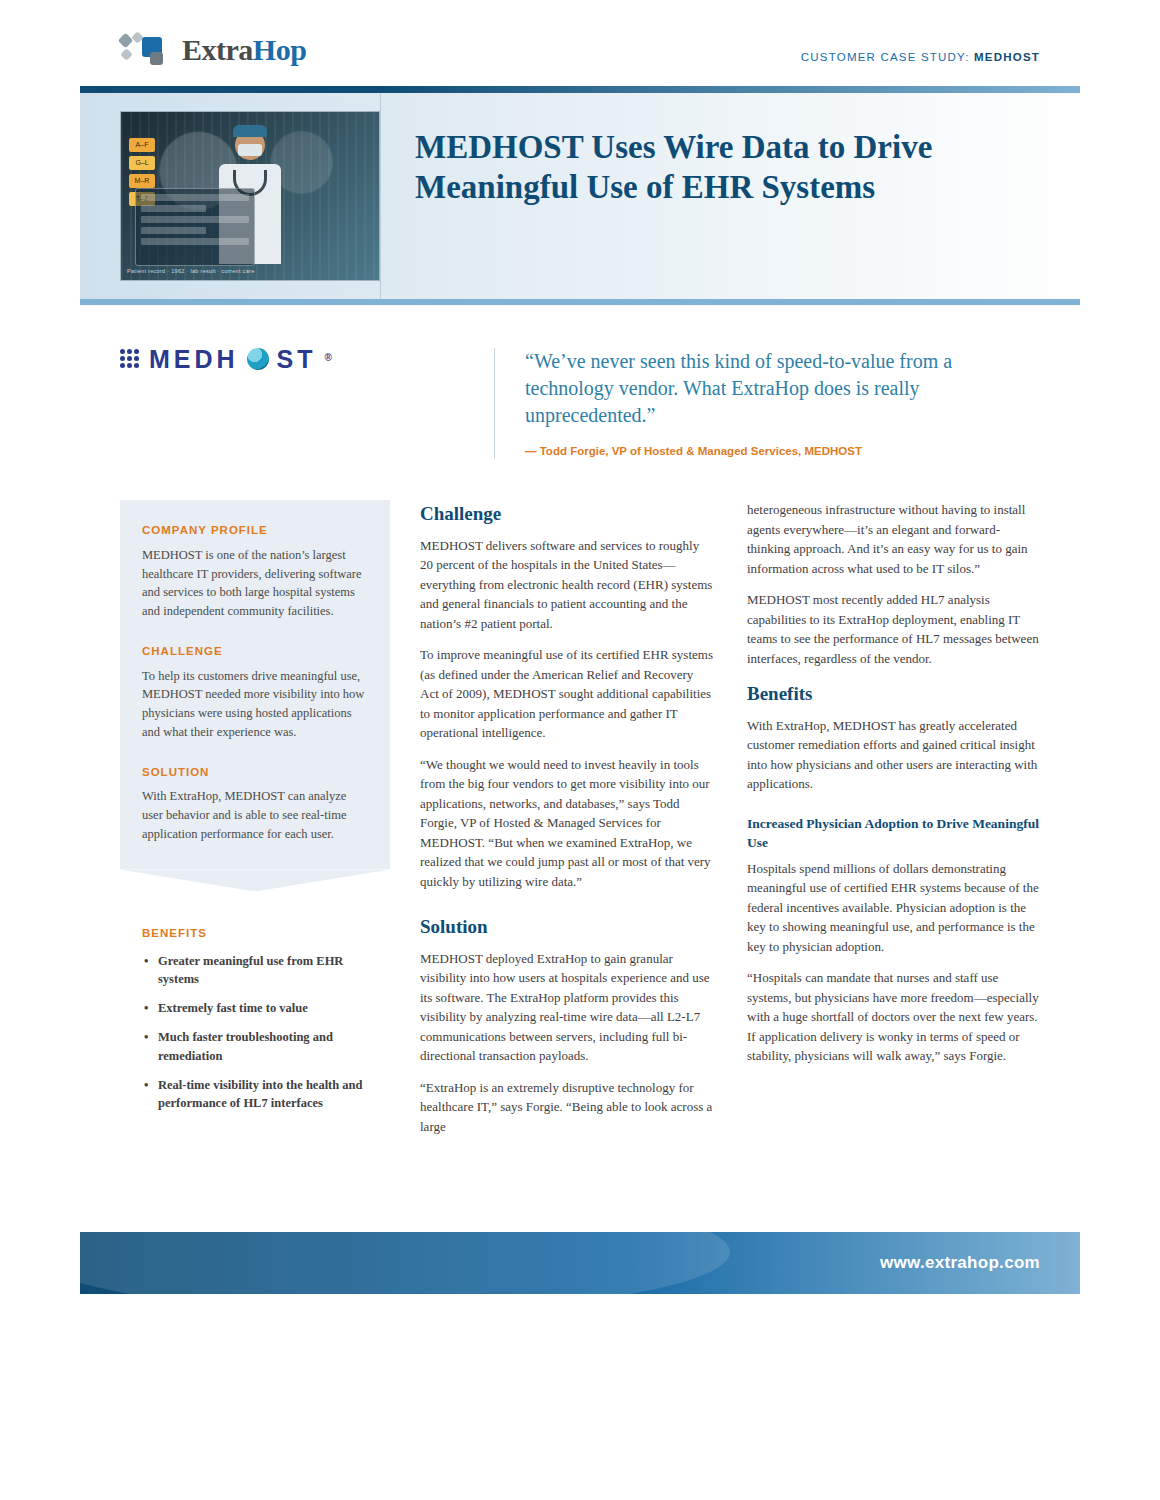ExtraHop
Customer Case Study: MEDHOST
A–F G–L M–R T–Z
Patient record · 1962 · lab result · current care
MEDHOST Uses Wire Data to Drive
Meaningful Use of EHR Systems
MEDH ST®
“We’ve never seen this kind of speed-to-value from a technology vendor. What ExtraHop does is really unprecedented.”
— Todd Forgie, VP of Hosted & Managed Services, MEDHOST
Company Profile
MEDHOST is one of the nation’s largest healthcare IT providers, delivering software and services to both large hospital systems and independent community facilities.
Challenge
To help its customers drive meaningful use, MEDHOST needed more visibility into how physicians were using hosted applications and what their experience was.
Solution
With ExtraHop, MEDHOST can analyze user behavior and is able to see real-time application performance for each user.
Benefits
Greater meaningful use from EHR systems
Extremely fast time to value
Much faster troubleshooting and remediation
Real-time visibility into the health and performance of HL7 interfaces
Challenge
MEDHOST delivers software and services to roughly 20 percent of the hospitals in the United States—everything from electronic health record (EHR) systems and general financials to patient accounting and the nation’s #2 patient portal.
To improve meaningful use of its certified EHR systems (as defined under the American Relief and Recovery Act of 2009), MEDHOST sought additional capabilities to monitor application performance and gather IT operational intelligence.
“We thought we would need to invest heavily in tools from the big four vendors to get more visibility into our applications, networks, and databases,” says Todd Forgie, VP of Hosted & Managed Services for MEDHOST. “But when we examined ExtraHop, we realized that we could jump past all or most of that very quickly by utilizing wire data.”
Solution
MEDHOST deployed ExtraHop to gain granular visibility into how users at hospitals experience and use its software. The ExtraHop platform provides this visibility by analyzing real-time wire data—all L2-L7 communications between servers, including full bi-directional transaction payloads.
“ExtraHop is an extremely disruptive technology for healthcare IT,” says Forgie. “Being able to look across a large
heterogeneous infrastructure without having to install agents everywhere—it’s an elegant and forward-thinking approach. And it’s an easy way for us to gain information across what used to be IT silos.”
MEDHOST most recently added HL7 analysis capabilities to its ExtraHop deployment, enabling IT teams to see the performance of HL7 messages between interfaces, regardless of the vendor.
Benefits
With ExtraHop, MEDHOST has greatly accelerated customer remediation efforts and gained critical insight into how physicians and other users are interacting with applications.
Increased Physician Adoption to Drive Meaningful Use
Hospitals spend millions of dollars demonstrating meaningful use of certified EHR systems because of the federal incentives available. Physician adoption is the key to showing meaningful use, and performance is the key to physician adoption.
“Hospitals can mandate that nurses and staff use systems, but physicians have more freedom—especially with a huge shortfall of doctors over the next few years. If application delivery is wonky in terms of speed or stability, physicians will walk away,” says Forgie.
www.extrahop.com